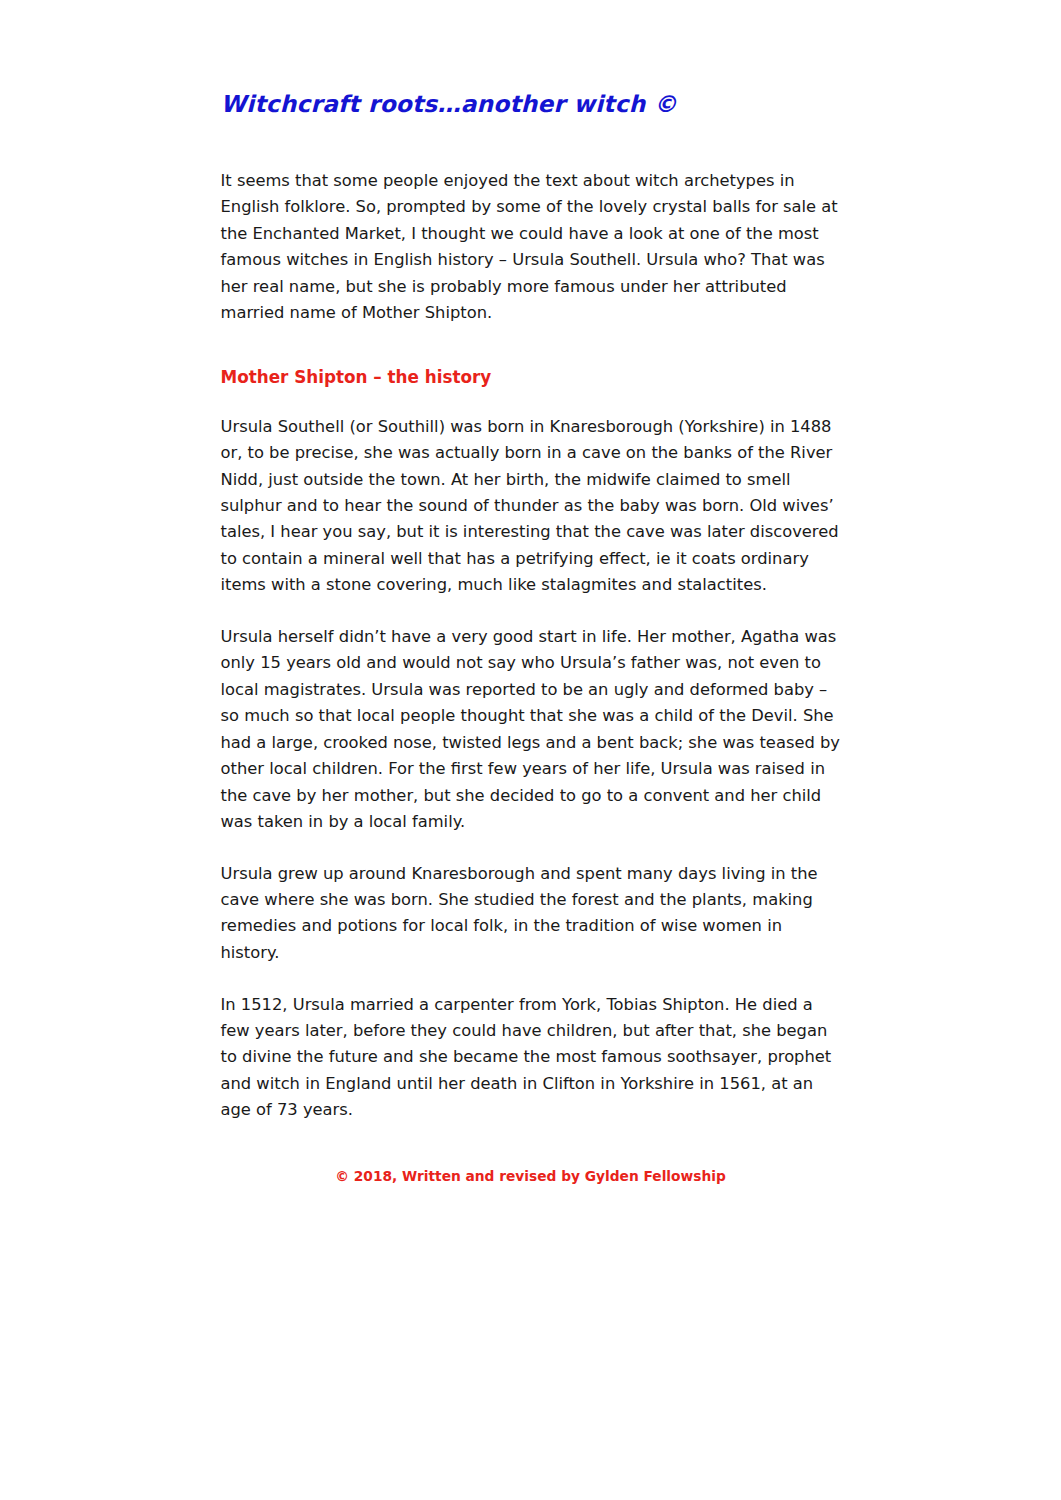Witchcraft roots…another witch ©
It seems that some people enjoyed the text about witch archetypes in English folklore. So, prompted by some of the lovely crystal balls for sale at the Enchanted Market, I thought we could have a look at one of the most famous witches in English history – Ursula Southell. Ursula who? That was her real name, but she is probably more famous under her attributed married name of Mother Shipton.
Mother Shipton – the history
Ursula Southell (or Southill) was born in Knaresborough (Yorkshire) in 1488 or, to be precise, she was actually born in a cave on the banks of the River Nidd, just outside the town. At her birth, the midwife claimed to smell sulphur and to hear the sound of thunder as the baby was born. Old wives’ tales, I hear you say, but it is interesting that the cave was later discovered to contain a mineral well that has a petrifying effect, ie it coats ordinary items with a stone covering, much like stalagmites and stalactites.
Ursula herself didn’t have a very good start in life. Her mother, Agatha was only 15 years old and would not say who Ursula’s father was, not even to local magistrates. Ursula was reported to be an ugly and deformed baby – so much so that local people thought that she was a child of the Devil. She had a large, crooked nose, twisted legs and a bent back; she was teased by other local children. For the first few years of her life, Ursula was raised in the cave by her mother, but she decided to go to a convent and her child was taken in by a local family.
Ursula grew up around Knaresborough and spent many days living in the cave where she was born. She studied the forest and the plants, making remedies and potions for local folk, in the tradition of wise women in history.
In 1512, Ursula married a carpenter from York, Tobias Shipton. He died a few years later, before they could have children, but after that, she began to divine the future and she became the most famous soothsayer, prophet and witch in England until her death in Clifton in Yorkshire in 1561, at an age of 73 years.
© 2018, Written and revised by Gylden Fellowship